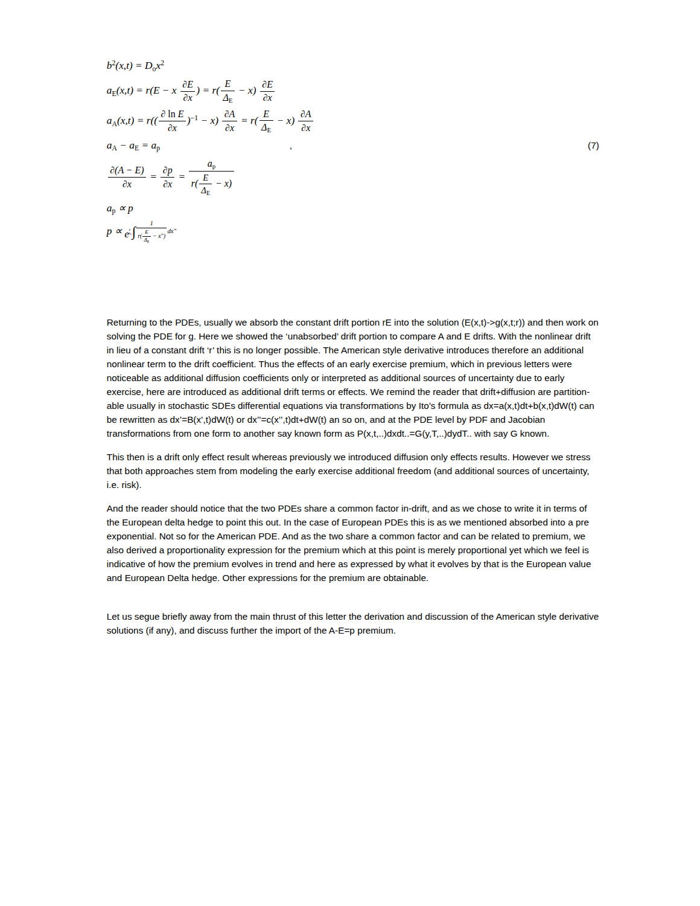b2(x,t) = Dox2
aE(x,t) = r(E − x ∂E∂x) = r(EΔE − x) ∂E∂x
aA(x,t) = r((∂ ln E∂x)−1 − x) ∂A∂x = r(EΔE − x) ∂A∂x
aA − aE = ap , (7)
∂(A − E)∂x = ∂p∂x = ap r(EΔE − x)
ap ∝ p
p ∝ exxo∫1 r(EΔE − x") dx"
Returning to the PDEs, usually we absorb the constant drift portion rE into the solution (E(x,t)->g(x,t;r)) and then work on solving the PDE for g. Here we showed the ‘unabsorbed’ drift portion to compare A and E drifts. With the nonlinear drift in lieu of a constant drift ‘r’ this is no longer possible. The American style derivative introduces therefore an additional nonlinear term to the drift coefficient. Thus the effects of an early exercise premium, which in previous letters were noticeable as additional diffusion coefficients only or interpreted as additional sources of uncertainty due to early exercise, here are introduced as additional drift terms or effects. We remind the reader that drift+diffusion are partition-able usually in stochastic SDEs differential equations via transformations by Ito’s formula as dx=a(x,t)dt+b(x,t)dW(t) can be rewritten as dx’=B(x’,t)dW(t) or dx’’=c(x’’,t)dt+dW(t) an so on, and at the PDE level by PDF and Jacobian transformations from one form to another say known form as P(x,t,..)dxdt..=G(y,T,..)dydT.. with say G known.
This then is a drift only effect result whereas previously we introduced diffusion only effects results. However we stress that both approaches stem from modeling the early exercise additional freedom (and additional sources of uncertainty, i.e. risk).
And the reader should notice that the two PDEs share a common factor in-drift, and as we chose to write it in terms of the European delta hedge to point this out. In the case of European PDEs this is as we mentioned absorbed into a pre exponential. Not so for the American PDE. And as the two share a common factor and can be related to premium, we also derived a proportionality expression for the premium which at this point is merely proportional yet which we feel is indicative of how the premium evolves in trend and here as expressed by what it evolves by that is the European value and European Delta hedge. Other expressions for the premium are obtainable.
Let us segue briefly away from the main thrust of this letter the derivation and discussion of the American style derivative solutions (if any), and discuss further the import of the A-E=p premium.